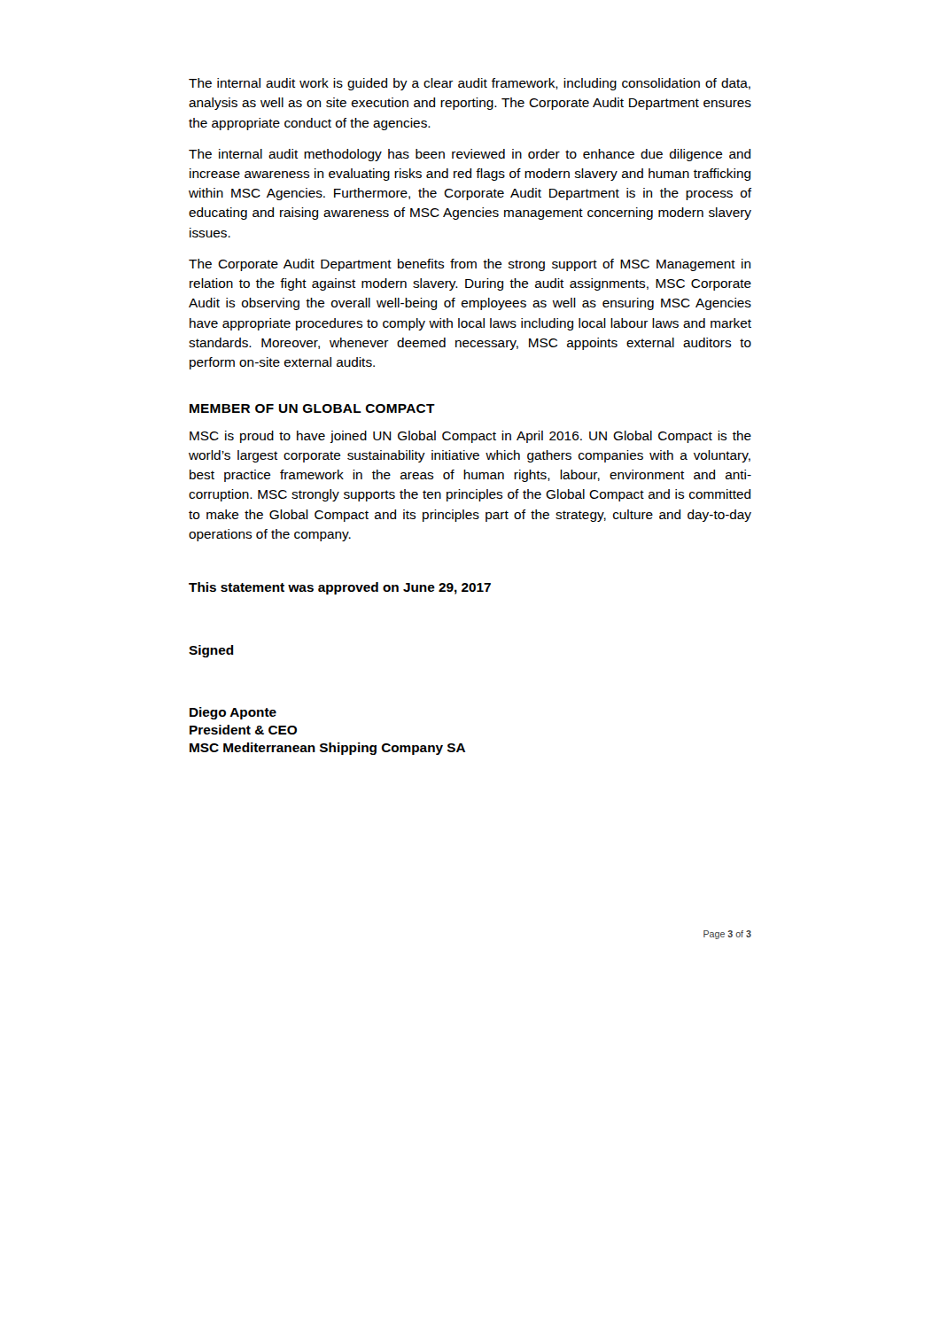The internal audit work is guided by a clear audit framework, including consolidation of data, analysis as well as on site execution and reporting. The Corporate Audit Department ensures the appropriate conduct of the agencies.
The internal audit methodology has been reviewed in order to enhance due diligence and increase awareness in evaluating risks and red flags of modern slavery and human trafficking within MSC Agencies. Furthermore, the Corporate Audit Department is in the process of educating and raising awareness of MSC Agencies management concerning modern slavery issues.
The Corporate Audit Department benefits from the strong support of MSC Management in relation to the fight against modern slavery. During the audit assignments, MSC Corporate Audit is observing the overall well-being of employees as well as ensuring MSC Agencies have appropriate procedures to comply with local laws including local labour laws and market standards. Moreover, whenever deemed necessary, MSC appoints external auditors to perform on-site external audits.
Member of UN Global Compact
MSC is proud to have joined UN Global Compact in April 2016. UN Global Compact is the world’s largest corporate sustainability initiative which gathers companies with a voluntary, best practice framework in the areas of human rights, labour, environment and anti-corruption. MSC strongly supports the ten principles of the Global Compact and is committed to make the Global Compact and its principles part of the strategy, culture and day-to-day operations of the company.
This statement was approved on June 29, 2017
Signed
Diego Aponte
President & CEO
MSC Mediterranean Shipping Company SA
Page 3 of 3